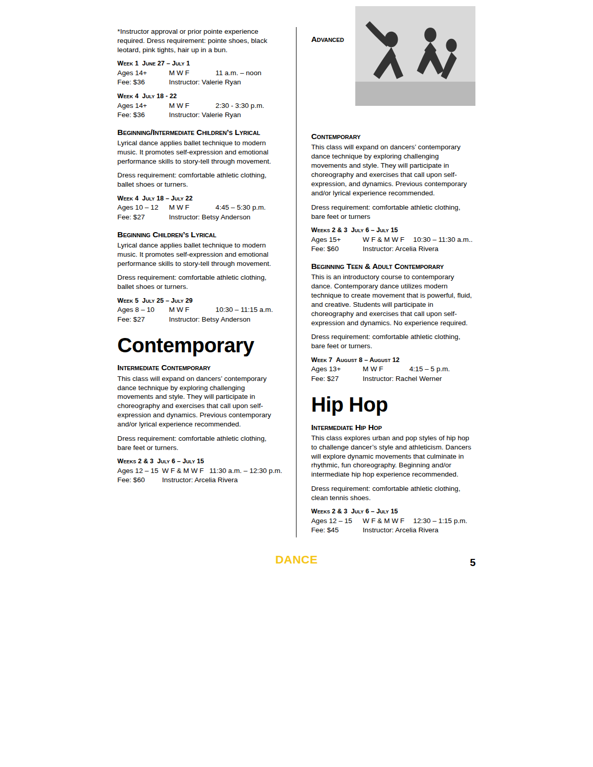*Instructor approval or prior pointe experience required. Dress requirement: pointe shoes, black leotard, pink tights, hair up in a bun.
Week 1 June 27 – July 1
| Ages 14+ | M W F | 11 a.m. – noon |
| Fee: $36 | Instructor: Valerie Ryan |
Week 4 July 18 - 22
| Ages 14+ | M W F | 2:30 - 3:30 p.m. |
| Fee: $36 | Instructor: Valerie Ryan |
Beginning/Intermediate Children’s Lyrical
Lyrical dance applies ballet technique to modern music. It promotes self-expression and emotional performance skills to story-tell through movement.
Dress requirement: comfortable athletic clothing, ballet shoes or turners.
Week 4 July 18 – July 22
| Ages 10 – 12 | M W F | 4:45 – 5:30 p.m. |
| Fee: $27 | Instructor: Betsy Anderson |
Beginning Children’s Lyrical
Lyrical dance applies ballet technique to modern music. It promotes self-expression and emotional performance skills to story-tell through movement.
Dress requirement: comfortable athletic clothing, ballet shoes or turners.
Week 5 July 25 – July 29
| Ages 8 – 10 | M W F | 10:30 – 11:15 a.m. |
| Fee: $27 | Instructor: Betsy Anderson |
Contemporary
Intermediate Contemporary
This class will expand on dancers’ contemporary dance technique by exploring challenging movements and style. They will participate in choreography and exercises that call upon self-expression and dynamics. Previous contemporary and/or lyrical experience recommended.
Dress requirement: comfortable athletic clothing, bare feet or turners.
Weeks 2 & 3 July 6 – July 15
| Ages 12 – 15 | W F & M W F | 11:30 a.m. – 12:30 p.m. |
| Fee: $60 | Instructor: Arcelia Rivera |
Advanced Contemporary
This class will expand on dancers’ contemporary dance technique by exploring challenging movements and style. They will participate in choreography and exercises that call upon self-expression, and dynamics. Previous contemporary and/or lyrical experience recommended.
Dress requirement: comfortable athletic clothing, bare feet or turners
Weeks 2 & 3 July 6 – July 15
| Ages 15+ | W F & M W F | 10:30 – 11:30 a.m.. |
| Fee: $60 | Instructor: Arcelia Rivera |
Beginning Teen & Adult Contemporary
This is an introductory course to contemporary dance. Contemporary dance utilizes modern technique to create movement that is powerful, fluid, and creative. Students will participate in choreography and exercises that call upon self-expression and dynamics. No experience required.
Dress requirement: comfortable athletic clothing, bare feet or turners.
Week 7 August 8 – August 12
| Ages 13+ | M W F | 4:15 – 5 p.m. |
| Fee: $27 | Instructor: Rachel Werner |
Hip Hop
Intermediate Hip Hop
This class explores urban and pop styles of hip hop to challenge dancer’s style and athleticism. Dancers will explore dynamic movements that culminate in rhythmic, fun choreography. Beginning and/or intermediate hip hop experience recommended.
Dress requirement: comfortable athletic clothing, clean tennis shoes.
Weeks 2 & 3 July 6 – July 15
| Ages 12 – 15 | W F & M W F | 12:30 – 1:15 p.m. |
| Fee: $45 | Instructor: Arcelia Rivera |
DANCE
5